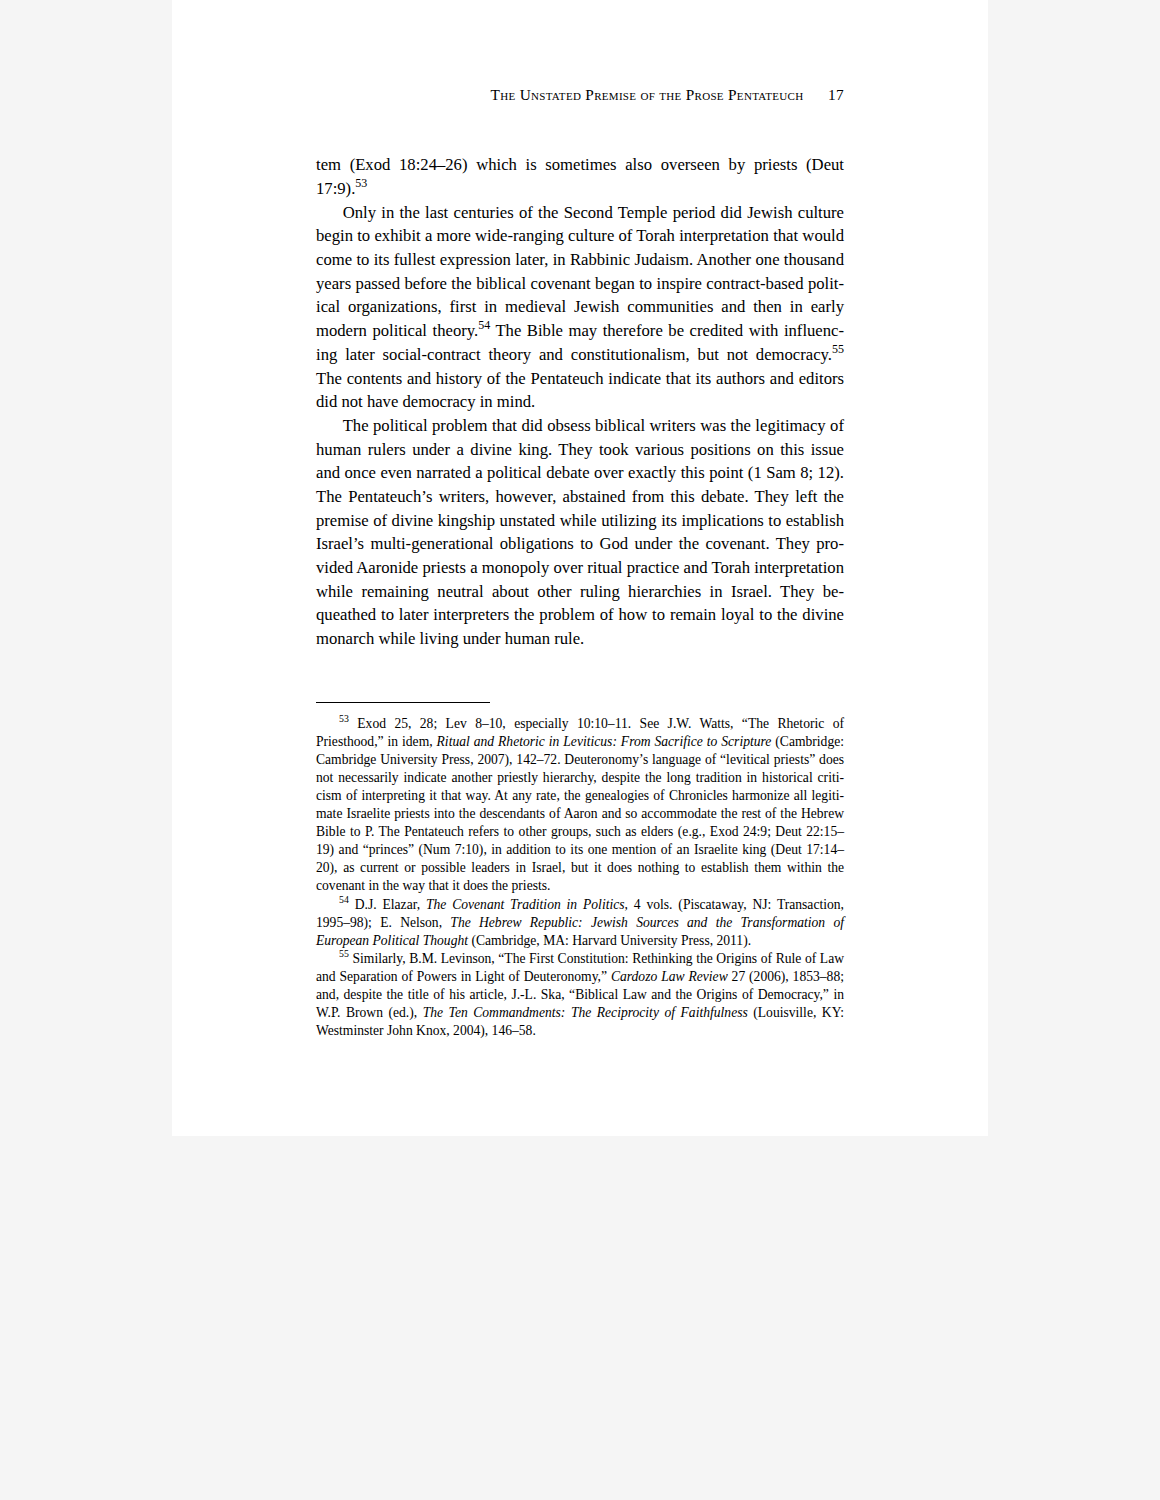The Unstated Premise of the Prose Pentateuch17
tem (Exod 18:24–26) which is sometimes also overseen by priests (Deut 17:9).53
Only in the last centuries of the Second Temple period did Jewish culture begin to exhibit a more wide-ranging culture of Torah interpretation that would come to its fullest expression later, in Rabbinic Judaism. Another one thousand years passed before the biblical covenant began to inspire contract-based political organizations, first in medieval Jewish communities and then in early modern political theory.54 The Bible may therefore be credited with influencing later social-contract theory and constitutionalism, but not democracy.55 The contents and history of the Pentateuch indicate that its authors and editors did not have democracy in mind.
The political problem that did obsess biblical writers was the legitimacy of human rulers under a divine king. They took various positions on this issue and once even narrated a political debate over exactly this point (1 Sam 8; 12). The Pentateuch’s writers, however, abstained from this debate. They left the premise of divine kingship unstated while utilizing its implications to establish Israel’s multi-generational obligations to God under the covenant. They provided Aaronide priests a monopoly over ritual practice and Torah interpretation while remaining neutral about other ruling hierarchies in Israel. They bequeathed to later interpreters the problem of how to remain loyal to the divine monarch while living under human rule.
53 Exod 25, 28; Lev 8–10, especially 10:10–11. See J.W. Watts, “The Rhetoric of Priesthood,” in idem, Ritual and Rhetoric in Leviticus: From Sacrifice to Scripture (Cambridge: Cambridge University Press, 2007), 142–72. Deuteronomy’s language of “levitical priests” does not necessarily indicate another priestly hierarchy, despite the long tradition in historical criticism of interpreting it that way. At any rate, the genealogies of Chronicles harmonize all legitimate Israelite priests into the descendants of Aaron and so accommodate the rest of the Hebrew Bible to P. The Pentateuch refers to other groups, such as elders (e.g., Exod 24:9; Deut 22:15–19) and “princes” (Num 7:10), in addition to its one mention of an Israelite king (Deut 17:14–20), as current or possible leaders in Israel, but it does nothing to establish them within the covenant in the way that it does the priests.
54 D.J. Elazar, The Covenant Tradition in Politics, 4 vols. (Piscataway, NJ: Transaction, 1995–98); E. Nelson, The Hebrew Republic: Jewish Sources and the Transformation of European Political Thought (Cambridge, MA: Harvard University Press, 2011).
55 Similarly, B.M. Levinson, “The First Constitution: Rethinking the Origins of Rule of Law and Separation of Powers in Light of Deuteronomy,” Cardozo Law Review 27 (2006), 1853–88; and, despite the title of his article, J.-L. Ska, “Biblical Law and the Origins of Democracy,” in W.P. Brown (ed.), The Ten Commandments: The Reciprocity of Faithfulness (Louisville, KY: Westminster John Knox, 2004), 146–58.